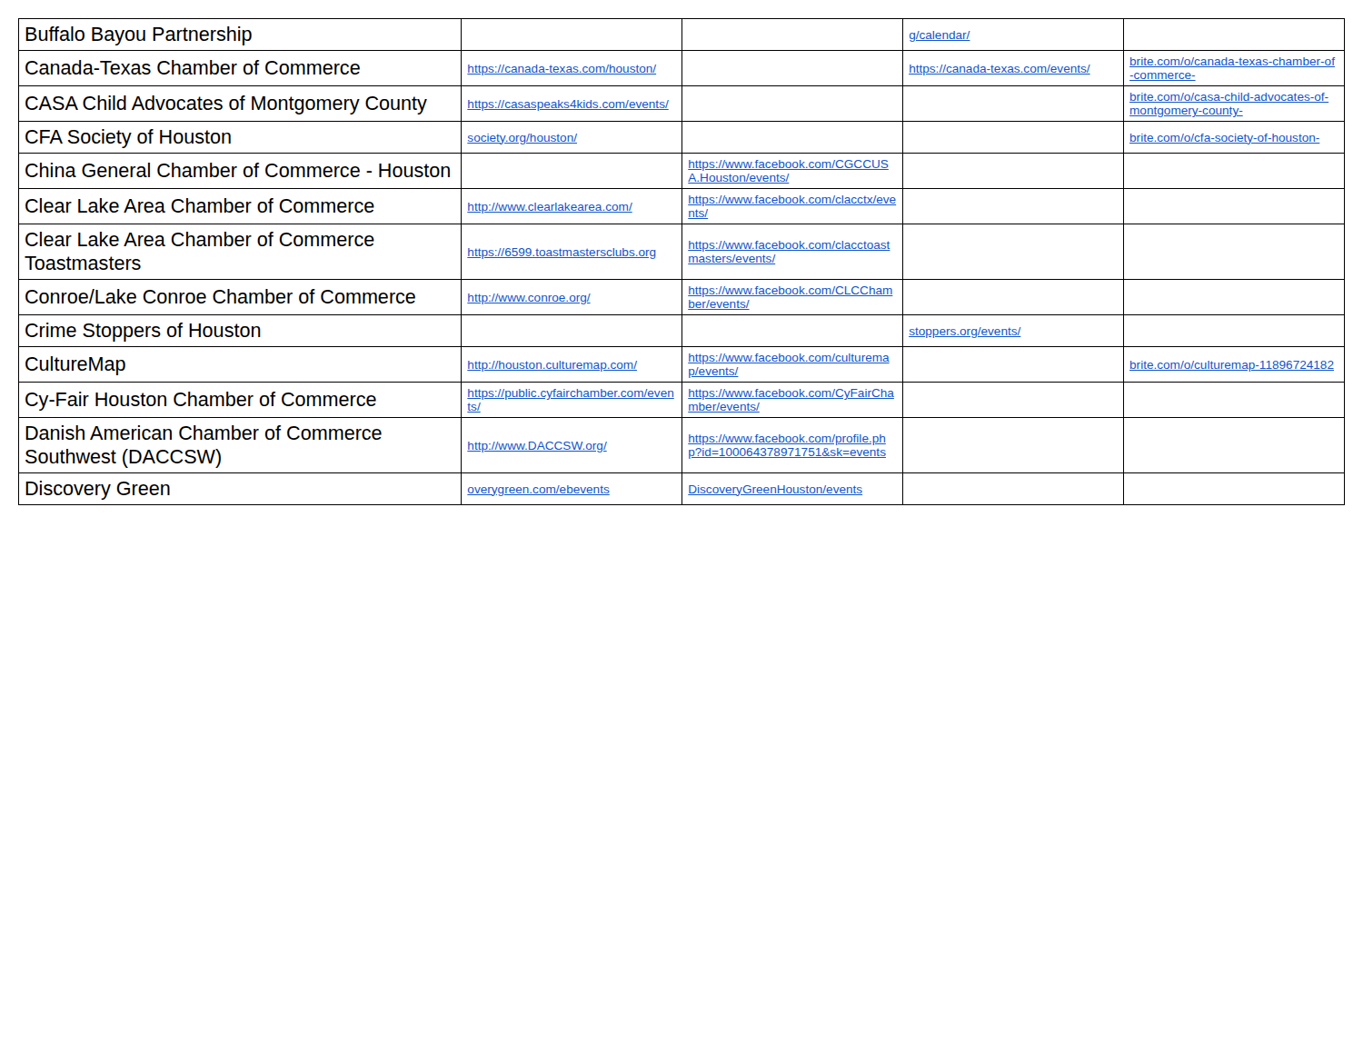| Buffalo Bayou Partnership | | | g/calendar/ | |
| Canada-Texas Chamber of Commerce | https://canada-texas.com/houston/ | | https://canada-texas.com/events/ | brite.com/o/canada-texas-chamber-of-commerce- |
| CASA Child Advocates of Montgomery County | https://casaspeaks4kids.com/events/ | | | brite.com/o/casa-child-advocates-of-montgomery-county- |
| CFA Society of Houston | society.org/houston/ | | | brite.com/o/cfa-society-of-houston- |
| China General Chamber of Commerce - Houston | | https://www.facebook.com/CGCCUSA.Houston/events/ | | |
| Clear Lake Area Chamber of Commerce | http://www.clearlakearea.com/ | https://www.facebook.com/clacctx/events/ | | |
| Clear Lake Area Chamber of Commerce Toastmasters | https://6599.toastmastersclubs.org | https://www.facebook.com/clacctoastmasters/events/ | | |
| Conroe/Lake Conroe Chamber of Commerce | http://www.conroe.org/ | https://www.facebook.com/CLCChamber/events/ | | |
| Crime Stoppers of Houston | | | stoppers.org/events/ | |
| CultureMap | http://houston.culturemap.com/ | https://www.facebook.com/culturemap/events/ | | brite.com/o/culturemap-11896724182 |
| Cy-Fair Houston Chamber of Commerce | https://public.cyfairchamber.com/events/ | https://www.facebook.com/CyFairChamber/events/ | | |
| Danish American Chamber of Commerce Southwest (DACCSW) | http://www.DACCSW.org/ | https://www.facebook.com/profile.php?id=100064378971751&sk=events | | |
| Discovery Green | overygreen.com/ebevents | DiscoveryGreenHouston/events | | |